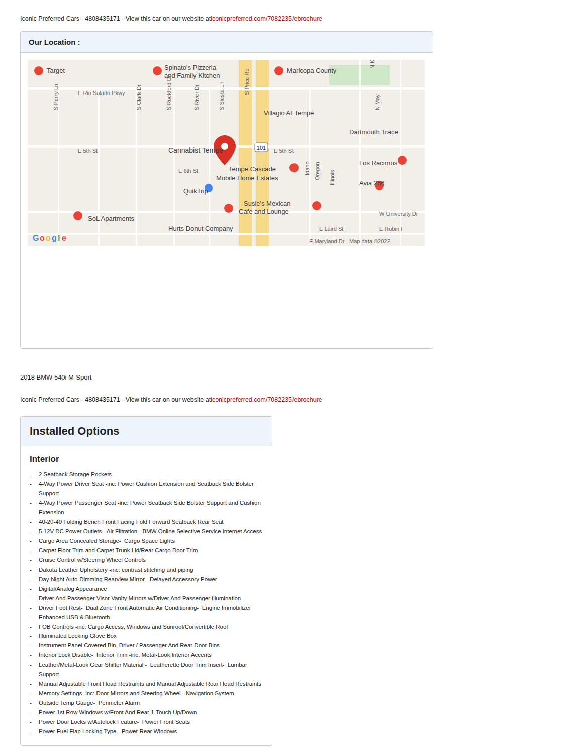Iconic Preferred Cars - 4808435171 - View this car on our website aticonicpreferred.com/7082235/ebrochure
Our Location :
101 Target Spinato's Pizzeria and Family Kitchen Maricopa County N Kirk St E Rio Salado Pkwy S Price Rd Villagio At Tempe Dartmouth Trace N May S Perry Ln S Clark Dr S Rockford Dr S River Dr S Siesta Ln E 5th St Cannabist Tempe E 5th St Los Racimos E 6th St Tempe Cascade Mobile Home Estates Idaho Oregon Illinois Avia 266 QuikTrip Susie's Mexican Cafe and Lounge SoL Apartments W University Dr Hurts Donut Company E Laird St E Robin F E Maryland Dr Map data ©2022 G o o g l e
2018 BMW 540i M-Sport
Iconic Preferred Cars - 4808435171 - View this car on our website aticonicpreferred.com/7082235/ebrochure
Installed Options
Interior
2 Seatback Storage Pockets
4-Way Power Driver Seat -inc: Power Cushion Extension and Seatback Side Bolster Support
4-Way Power Passenger Seat -inc: Power Seatback Side Bolster Support and Cushion Extension
40-20-40 Folding Bench Front Facing Fold Forward Seatback Rear Seat
5 12V DC Power Outlets- Air Filtration- BMW Online Selective Service Internet Access
Cargo Area Concealed Storage- Cargo Space Lights
Carpet Floor Trim and Carpet Trunk Lid/Rear Cargo Door Trim
Cruise Control w/Steering Wheel Controls
Dakota Leather Upholstery -inc: contrast stitching and piping
Day-Night Auto-Dimming Rearview Mirror- Delayed Accessory Power
Digital/Analog Appearance
Driver And Passenger Visor Vanity Mirrors w/Driver And Passenger Illumination
Driver Foot Rest- Dual Zone Front Automatic Air Conditioning- Engine Immobilizer
Enhanced USB & Bluetooth
FOB Controls -inc: Cargo Access, Windows and Sunroof/Convertible Roof
Illuminated Locking Glove Box
Instrument Panel Covered Bin, Driver / Passenger And Rear Door Bins
Interior Lock Disable- Interior Trim -inc: Metal-Look Interior Accents
Leather/Metal-Look Gear Shifter Material - Leatherette Door Trim Insert- Lumbar Support
Manual Adjustable Front Head Restraints and Manual Adjustable Rear Head Restraints
Memory Settings -inc: Door Mirrors and Steering Wheel- Navigation System
Outside Temp Gauge- Perimeter Alarm
Power 1st Row Windows w/Front And Rear 1-Touch Up/Down
Power Door Locks w/Autolock Feature- Power Front Seats
Power Fuel Flap Locking Type- Power Rear Windows